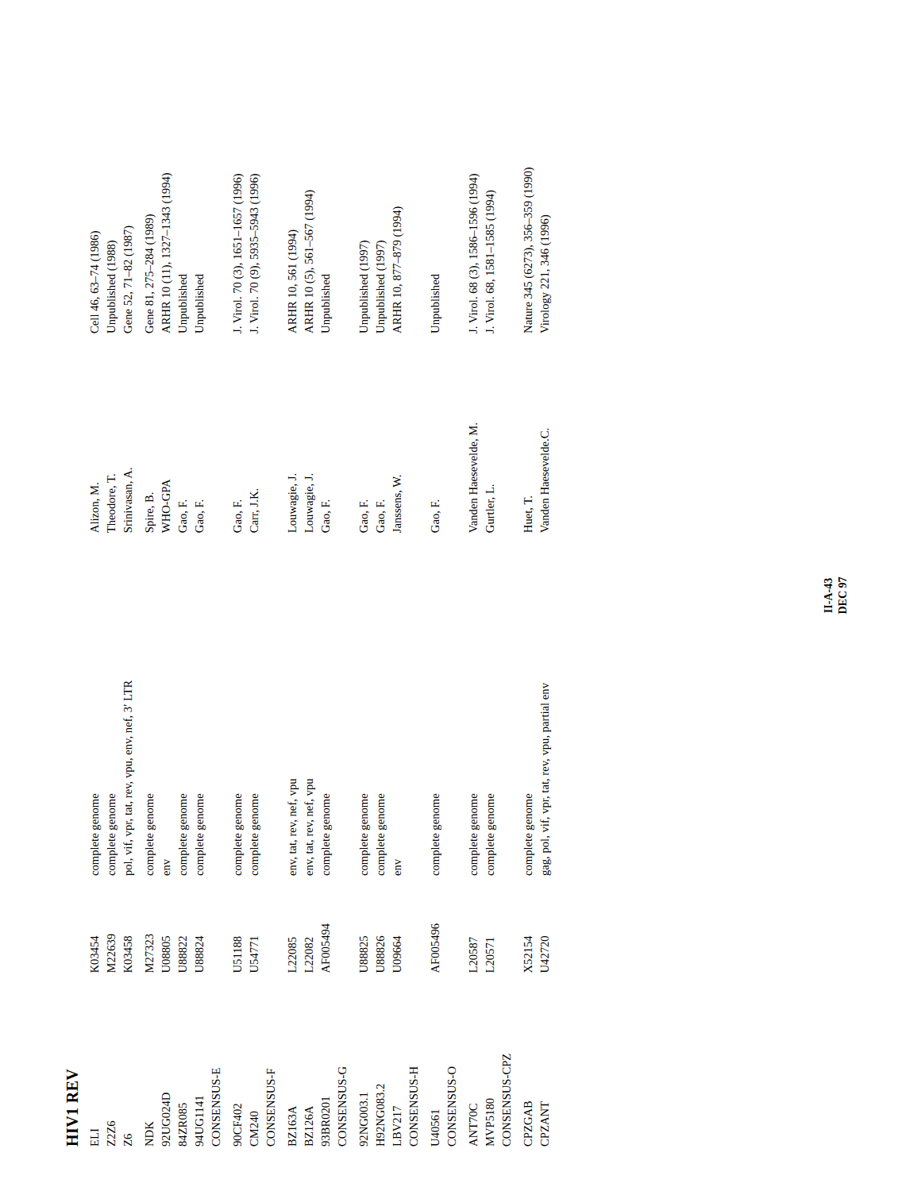HIV1 REV
| ELI | K03454 | complete genome | Alizon, M. | Cell 46, 63–74 (1986) |
| Z2Z6 | M22639 | complete genome | Theodore, T. | Unpublished (1988) |
| Z6 | K03458 | pol, vif, vpr, tat, rev, vpu, env, nef, 3′ LTR | Srinivasan, A. | Gene 52, 71–82 (1987) |
| NDK | M27323 | complete genome | Spire, B. | Gene 81, 275–284 (1989) |
| 92UG024D | U08805 | env | WHO-GPA | ARHR 10 (11), 1327–1343 (1994) |
| 84ZR085 | U88822 | complete genome | Gao, F. | Unpublished |
| 94UG1141 | U88824 | complete genome | Gao, F. | Unpublished |
| CONSENSUS-E | | | | |
| 90CF402 | U51188 | complete genome | Gao, F. | J. Virol. 70 (3), 1651–1657 (1996) |
| CM240 | U54771 | complete genome | Carr, J.K. | J. Virol. 70 (9), 5935–5943 (1996) |
| CONSENSUS-F | | | | |
| BZ163A | L22085 | env, tat, rev, nef, vpu | Louwagie, J. | ARHR 10, 561 (1994) |
| BZ126A | L22082 | env, tat, rev, nef, vpu | Louwagie, J. | ARHR 10 (5), 561–567 (1994) |
| 93BR0201 | AF005494 | complete genome | Gao, F. | Unpublished |
| CONSENSUS-G | | | | |
| 92NG003.1 | U88825 | complete genome | Gao, F. | Unpublished (1997) |
| H92NG083.2 | U88826 | complete genome | Gao, F. | Unpublished (1997) |
| LBV217 | U09664 | env | Janssens, W. | ARHR 10, 877–879 (1994) |
| CONSENSUS-H | | | | |
| U40561 | AF005496 | complete genome | Gao, F. | Unpublished |
| CONSENSUS-O | | | | |
| ANT70C | L20587 | complete genome | Vanden Haesevelde, M. | J. Virol. 68 (3), 1586–1596 (1994) |
| MVP5180 | L20571 | complete genome | Gurtler, L. | J. Virol. 68, 1581–1585 (1994) |
| CONSENSUS-CPZ | | | | |
| CPZGAB | X52154 | complete genome | Huet, T. | Nature 345 (6273), 356–359 (1990) |
| CPZANT | U42720 | gag, pol, vif, vpr, tat, rev, vpu, partial env | Vanden Haesevelde.C. | Virology 221, 346 (1996) |
II-A-43
DEC 97